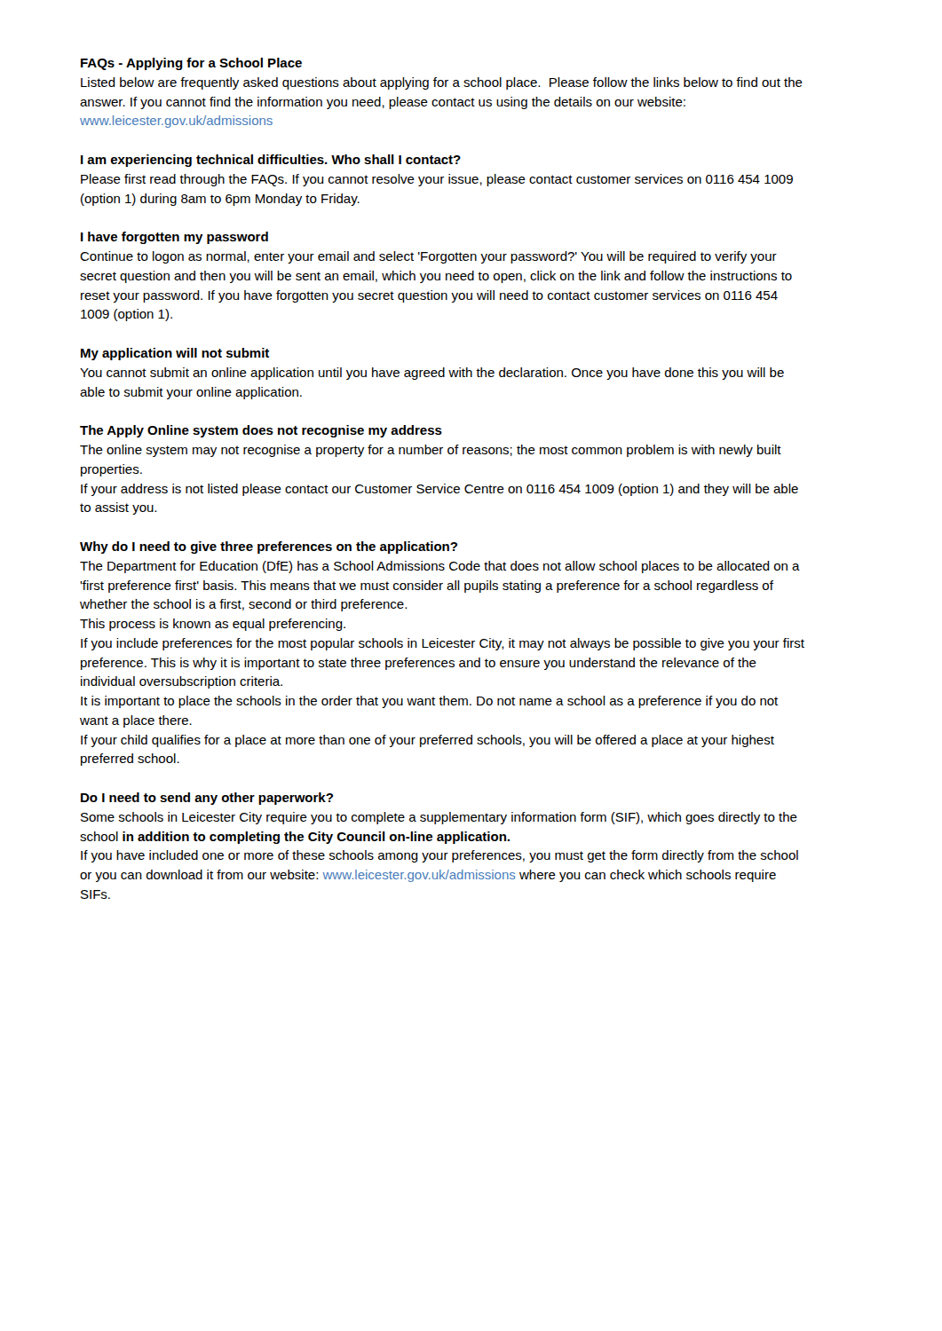FAQs - Applying for a School Place
Listed below are frequently asked questions about applying for a school place. Please follow the links below to find out the answer. If you cannot find the information you need, please contact us using the details on our website: www.leicester.gov.uk/admissions
I am experiencing technical difficulties. Who shall I contact?
Please first read through the FAQs. If you cannot resolve your issue, please contact customer services on 0116 454 1009 (option 1) during 8am to 6pm Monday to Friday.
I have forgotten my password
Continue to logon as normal, enter your email and select 'Forgotten your password?' You will be required to verify your secret question and then you will be sent an email, which you need to open, click on the link and follow the instructions to reset your password. If you have forgotten you secret question you will need to contact customer services on 0116 454 1009 (option 1).
My application will not submit
You cannot submit an online application until you have agreed with the declaration. Once you have done this you will be able to submit your online application.
The Apply Online system does not recognise my address
The online system may not recognise a property for a number of reasons; the most common problem is with newly built properties.
If your address is not listed please contact our Customer Service Centre on 0116 454 1009 (option 1) and they will be able to assist you.
Why do I need to give three preferences on the application?
The Department for Education (DfE) has a School Admissions Code that does not allow school places to be allocated on a 'first preference first' basis. This means that we must consider all pupils stating a preference for a school regardless of whether the school is a first, second or third preference.
This process is known as equal preferencing.
If you include preferences for the most popular schools in Leicester City, it may not always be possible to give you your first preference. This is why it is important to state three preferences and to ensure you understand the relevance of the individual oversubscription criteria.
It is important to place the schools in the order that you want them. Do not name a school as a preference if you do not want a place there.
If your child qualifies for a place at more than one of your preferred schools, you will be offered a place at your highest preferred school.
Do I need to send any other paperwork?
Some schools in Leicester City require you to complete a supplementary information form (SIF), which goes directly to the school in addition to completing the City Council on-line application.
If you have included one or more of these schools among your preferences, you must get the form directly from the school or you can download it from our website: www.leicester.gov.uk/admissions where you can check which schools require SIFs.